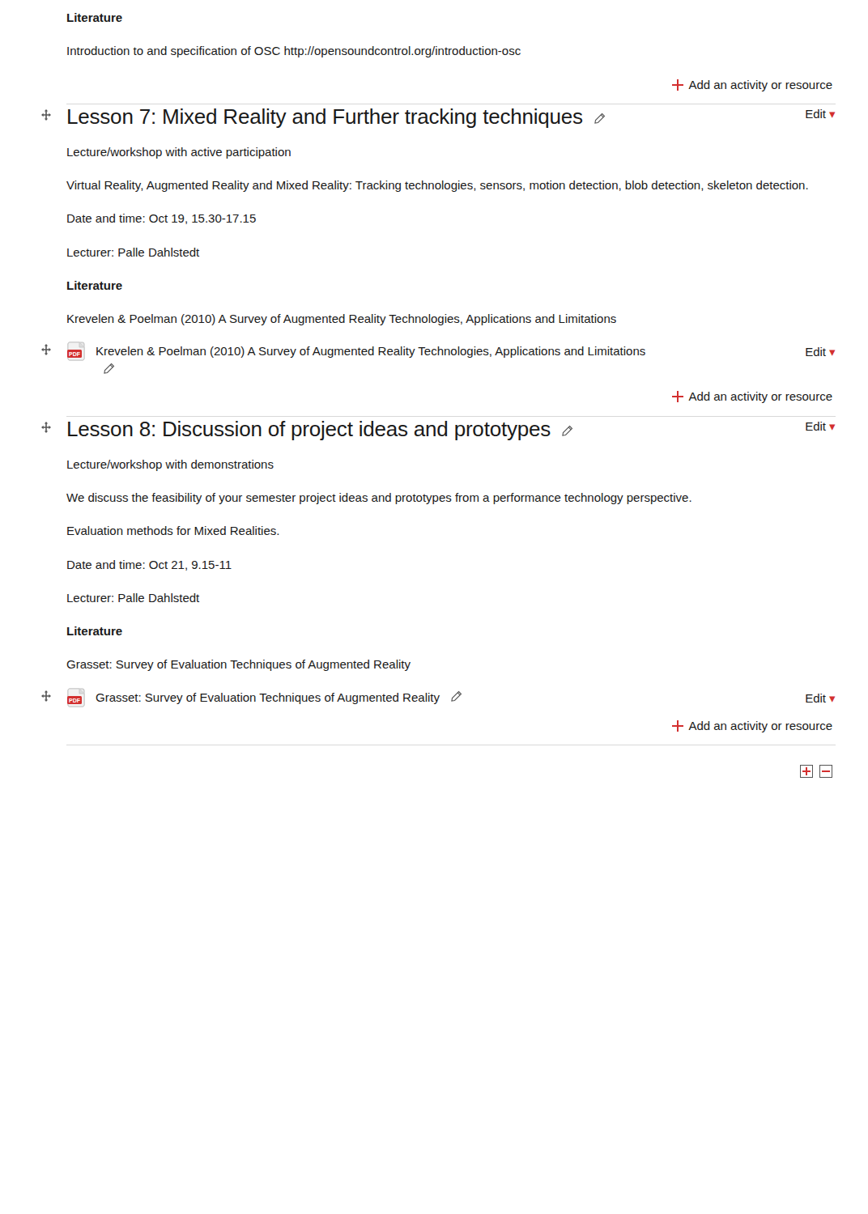Literature
Introduction to and specification of OSC http://opensoundcontrol.org/introduction-osc
Add an activity or resource
Lesson 7: Mixed Reality and Further tracking techniques
Edit▾
Lecture/workshop with active participation
Virtual Reality, Augmented Reality and Mixed Reality: Tracking technologies, sensors, motion detection, blob detection, skeleton detection.
Date and time: Oct 19, 15.30-17.15
Lecturer: Palle Dahlstedt
Literature
Krevelen & Poelman (2010) A Survey of Augmented Reality Technologies, Applications and Limitations
PDF Krevelen & Poelman (2010) A Survey of Augmented Reality Technologies, Applications and Limitations
Edit▾
Add an activity or resource
Lesson 8: Discussion of project ideas and prototypes
Edit▾
Lecture/workshop with demonstrations
We discuss the feasibility of your semester project ideas and prototypes from a performance technology perspective.
Evaluation methods for Mixed Realities.
Date and time: Oct 21, 9.15-11
Lecturer: Palle Dahlstedt
Literature
Grasset: Survey of Evaluation Techniques of Augmented Reality
PDF Grasset: Survey of Evaluation Techniques of Augmented Reality
Edit▾
Add an activity or resource